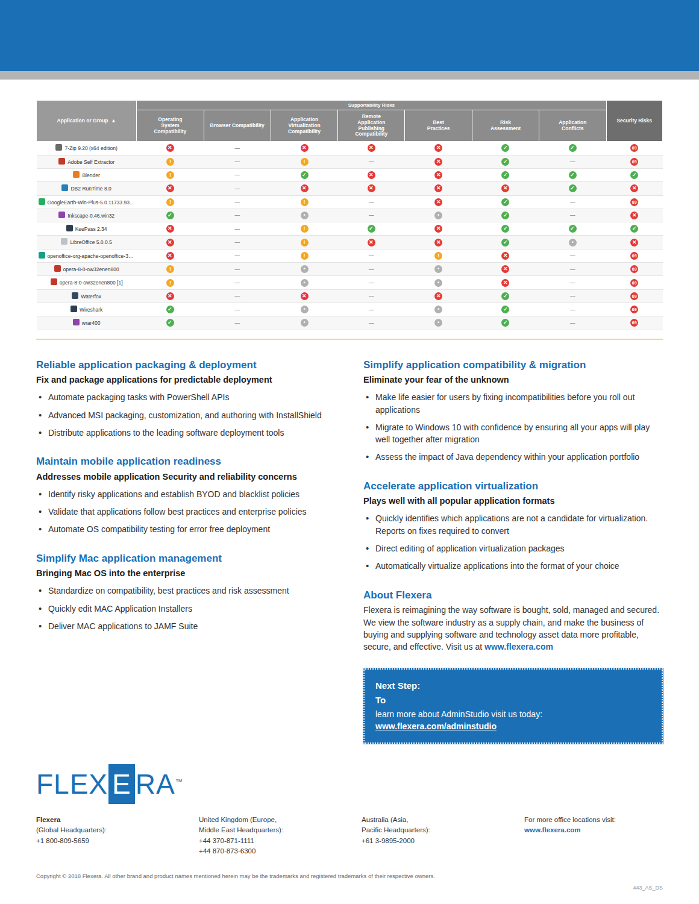| Application or Group ▲ | Supportability Risks | Security Risks |
| --- | --- | --- |
| Operating System Compatibility | Browser Compatibility | Application Virtualization Compatibility | Remote Application Publishing Compatibility | Best Practices | Risk Assessment | Application Conflicts |
| 7-Zip 9.20 (x64 edition) | ✕ | — | ✕ | ✕ | ✕ | ✓ | ✓ | 69 |
| Adobe Self Extractor | ! | — | ! | — | ✕ | ✓ | — | 69 |
| Blender | ! | — | ✓ | ✕ | ✕ | ✓ | ✓ | ✓ |
| DB2 RunTime 8.0 | ✕ | — | ✕ | ✕ | ✕ | ✕ | ✓ | ✕ |
| GoogleEarth-Win-Plus-5.0.11733.9347 | ! | — | ! | — | ✕ | ✓ | — | 69 |
| Inkscape-0.46.win32 | ✓ | — | • | — | • | ✓ | — | ✕ |
| KeePass 2.34 | ✕ | — | ! | ✓ | ✕ | ✓ | ✓ | ✓ |
| LibreOffice 5.0.0.5 | ✕ | — | ! | ✕ | ✕ | ✓ | • | ✕ |
| openoffice-org-apache-openoffice-3-4-1-4 | ✕ | — | ! | — | ! | ✕ | — | 69 |
| opera-8-0-ow32enen800 | ! | — | • | — | • | ✕ | — | 69 |
| opera-8-0-ow32enen800 [1] | ! | — | • | — | • | ✕ | — | 69 |
| Waterfox | ✕ | — | ✕ | — | ✕ | ✓ | — | 69 |
| Wireshark | ✓ | — | • | — | • | ✓ | — | 69 |
| wrar400 | ✓ | — | • | — | • | ✓ | — | 69 |
Reliable application packaging & deployment
Fix and package applications for predictable deployment
Automate packaging tasks with PowerShell APIs
Advanced MSI packaging, customization, and authoring with InstallShield
Distribute applications to the leading software deployment tools
Maintain mobile application readiness
Addresses mobile application Security and reliability concerns
Identify risky applications and establish BYOD and blacklist policies
Validate that applications follow best practices and enterprise policies
Automate OS compatibility testing for error free deployment
Simplify Mac application management
Bringing Mac OS into the enterprise
Standardize on compatibility, best practices and risk assessment
Quickly edit MAC Application Installers
Deliver MAC applications to JAMF Suite
Simplify application compatibility & migration
Eliminate your fear of the unknown
Make life easier for users by fixing incompatibilities before you roll out applications
Migrate to Windows 10 with confidence by ensuring all your apps will play well together after migration
Assess the impact of Java dependency within your application portfolio
Accelerate application virtualization
Plays well with all popular application formats
Quickly identifies which applications are not a candidate for virtualization. Reports on fixes required to convert
Direct editing of application virtualization packages
Automatically virtualize applications into the format of your choice
About Flexera
Flexera is reimagining the way software is bought, sold, managed and secured. We view the software industry as a supply chain, and make the business of buying and supplying software and technology asset data more profitable, secure, and effective. Visit us at www.flexera.com
Next Step: To learn more about AdminStudio visit us today:
www.flexera.com/adminstudio
FLEXERA™
Flexera
(Global Headquarters):
+1 800-809-5659
United Kingdom (Europe,
Middle East Headquarters):
+44 370-871-1111
+44 870-873-6300
Australia (Asia,
Pacific Headquarters):
+61 3-9895-2000
For more office locations visit:
www.flexera.com
Copyright © 2018 Flexera. All other brand and product names mentioned herein may be the trademarks and registered trademarks of their respective owners.
443_AS_DS